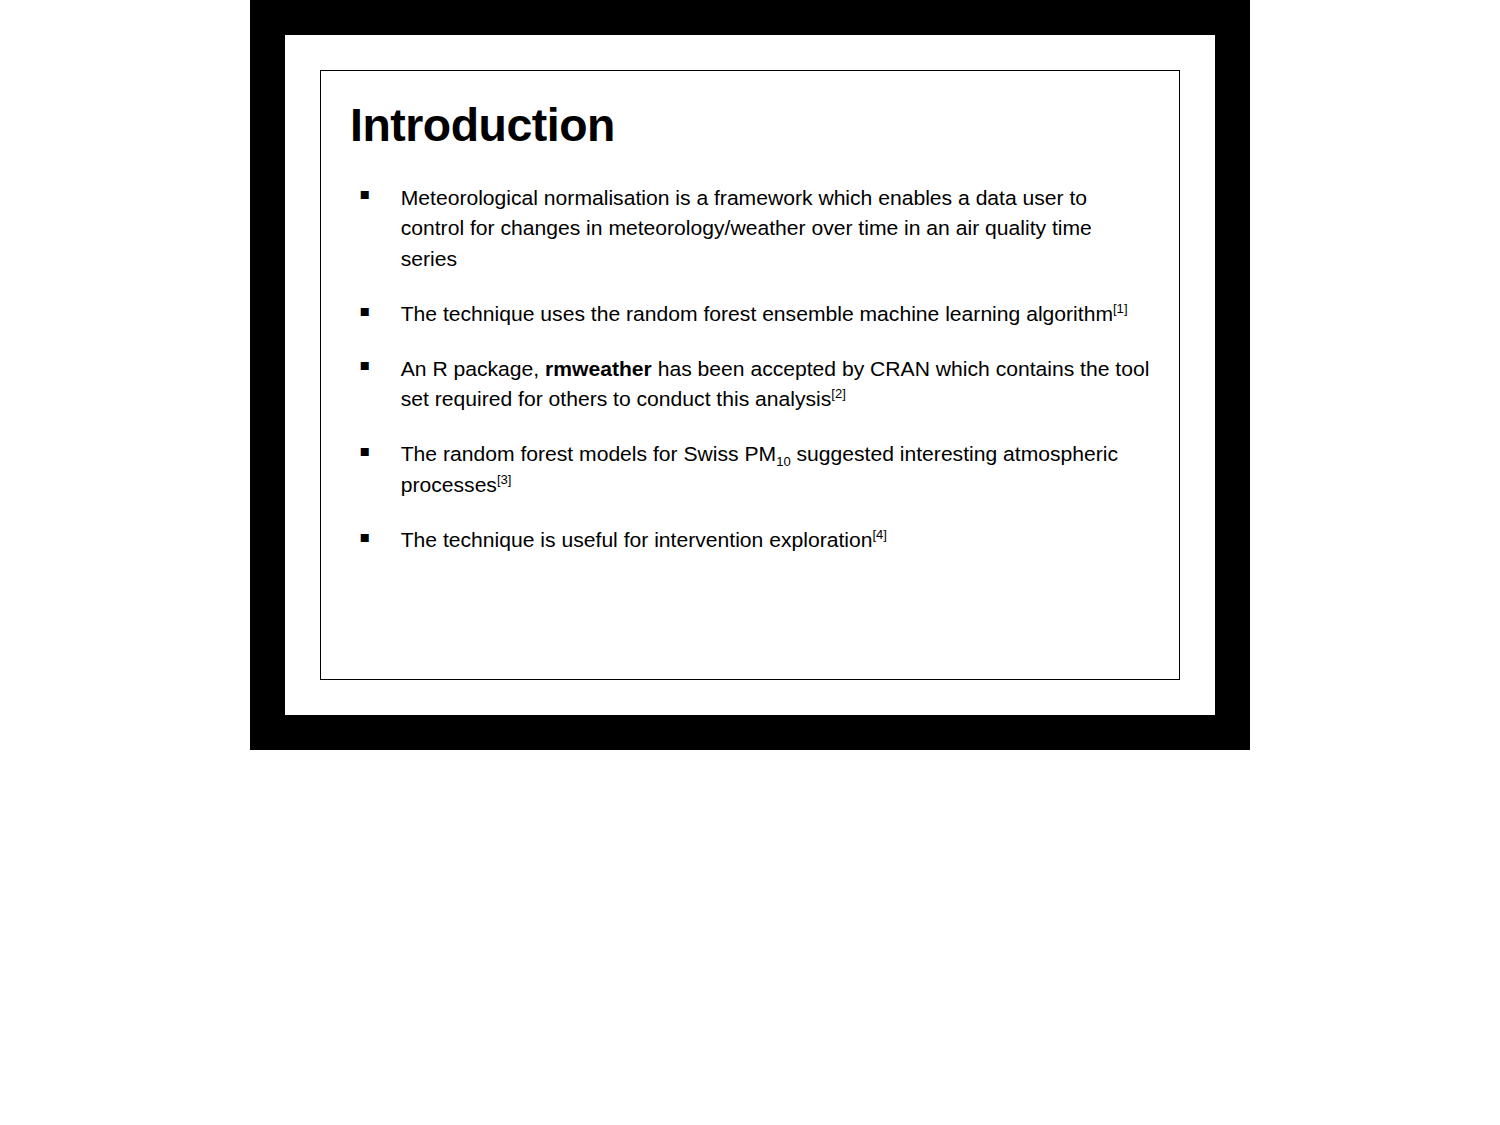Introduction
Meteorological normalisation is a framework which enables a data user to control for changes in meteorology/weather over time in an air quality time series
The technique uses the random forest ensemble machine learning algorithm[1]
An R package, rmweather has been accepted by CRAN which contains the tool set required for others to conduct this analysis[2]
The random forest models for Swiss PM10 suggested interesting atmospheric processes[3]
The technique is useful for intervention exploration[4]